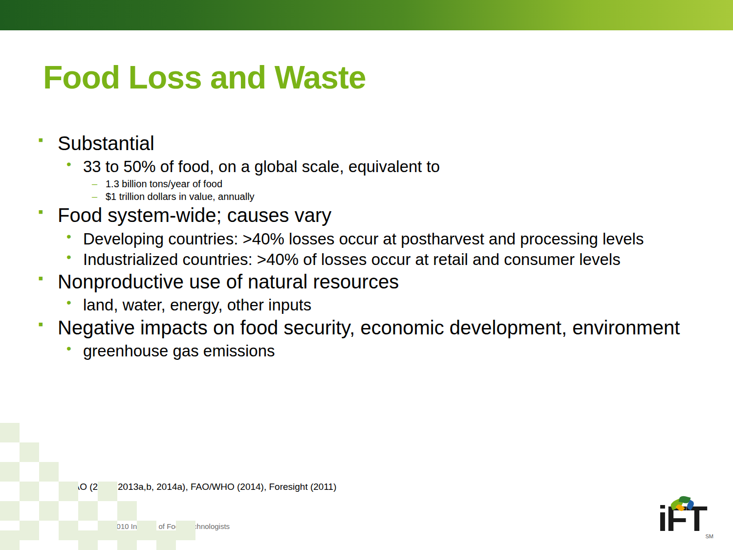Food Loss and Waste
Substantial
33 to 50% of food, on a global scale, equivalent to
1.3 billion tons/year of food
$1 trillion dollars in value, annually
Food system-wide; causes vary
Developing countries: >40% losses occur at postharvest and processing levels
Industrialized countries: >40% of losses occur at retail and consumer levels
Nonproductive use of natural resources
land, water, energy, other inputs
Negative impacts on food security, economic development, environment
greenhouse gas emissions
FAO (2011, 2013a,b, 2014a), FAO/WHO (2014), Foresight (2011)
5
© 2010 Institute of Food Technologists
iFT
SM